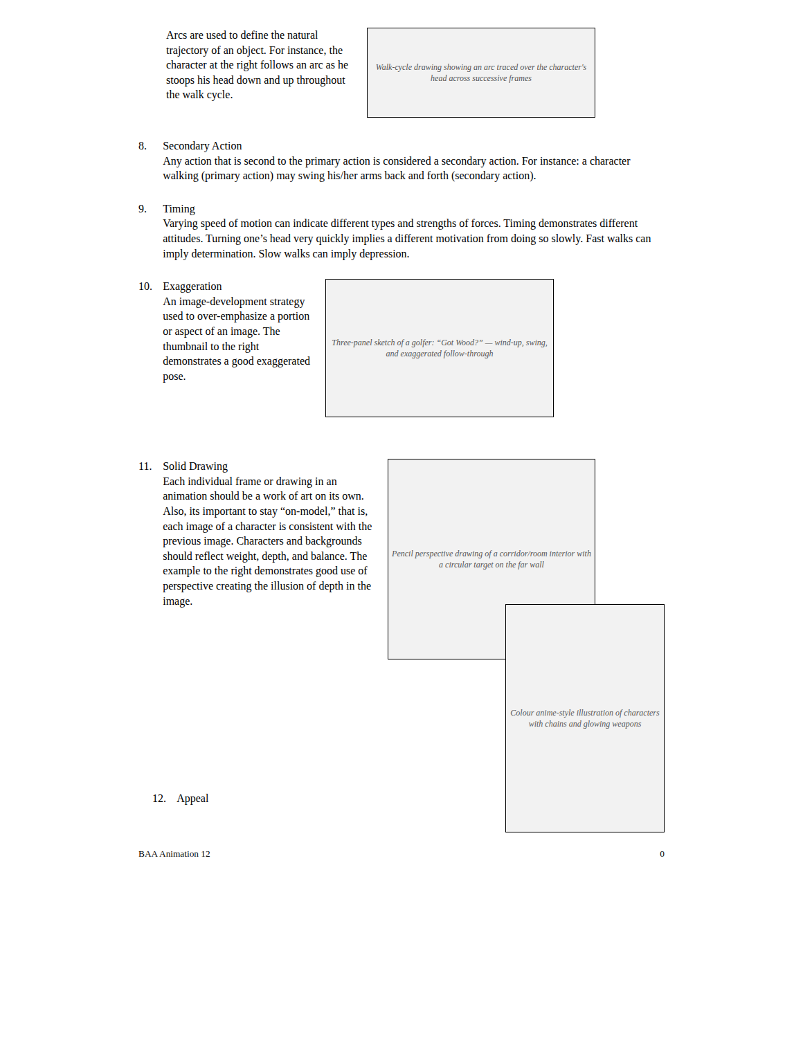Arcs are used to define the natural trajectory of an object. For instance, the character at the right follows an arc as he stoops his head down and up throughout the walk cycle.
Walk-cycle drawing showing an arc traced over the character's head across successive frames
8. Secondary Action
Any action that is second to the primary action is considered a secondary action. For instance: a character walking (primary action) may swing his/her arms back and forth (secondary action).
9. Timing
Varying speed of motion can indicate different types and strengths of forces. Timing demonstrates different attitudes. Turning one’s head very quickly implies a different motivation from doing so slowly. Fast walks can imply determination. Slow walks can imply depression.
10. Exaggeration
An image-development strategy used to over-emphasize a portion or aspect of an image. The thumbnail to the right demonstrates a good exaggerated pose.
Three-panel sketch of a golfer: “Got Wood?” — wind-up, swing, and exaggerated follow-through
11. Solid Drawing
Each individual frame or drawing in an animation should be a work of art on its own. Also, its important to stay “on-model,” that is, each image of a character is consistent with the previous image. Characters and backgrounds should reflect weight, depth, and balance. The example to the right demonstrates good use of perspective creating the illusion of depth in the image.
Pencil perspective drawing of a corridor/room interior with a circular target on the far wall
Colour anime-style illustration of characters with chains and glowing weapons
12. Appeal
BAA Animation 12
0